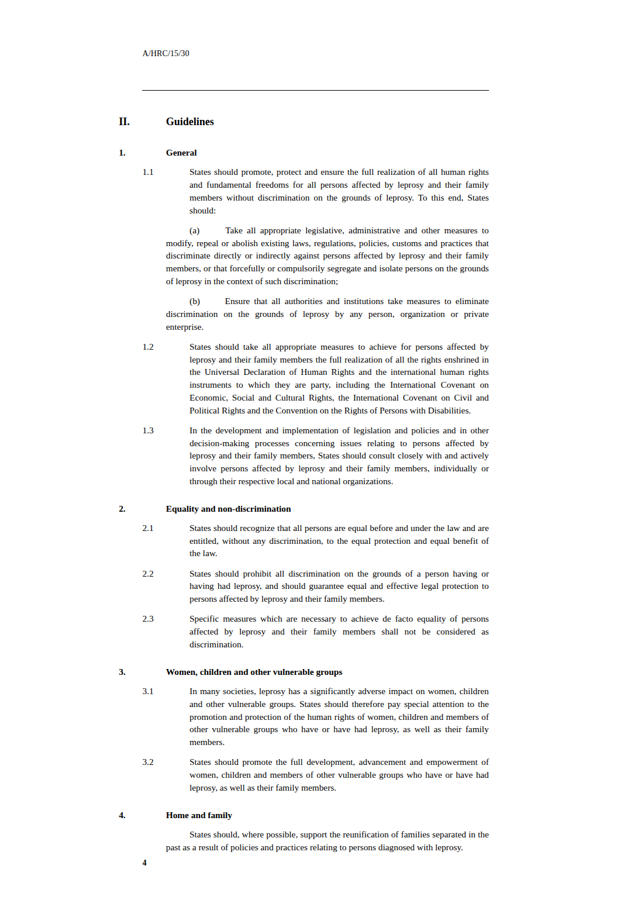A/HRC/15/30
II. Guidelines
1. General
1.1 States should promote, protect and ensure the full realization of all human rights and fundamental freedoms for all persons affected by leprosy and their family members without discrimination on the grounds of leprosy. To this end, States should:
(a) Take all appropriate legislative, administrative and other measures to modify, repeal or abolish existing laws, regulations, policies, customs and practices that discriminate directly or indirectly against persons affected by leprosy and their family members, or that forcefully or compulsorily segregate and isolate persons on the grounds of leprosy in the context of such discrimination;
(b) Ensure that all authorities and institutions take measures to eliminate discrimination on the grounds of leprosy by any person, organization or private enterprise.
1.2 States should take all appropriate measures to achieve for persons affected by leprosy and their family members the full realization of all the rights enshrined in the Universal Declaration of Human Rights and the international human rights instruments to which they are party, including the International Covenant on Economic, Social and Cultural Rights, the International Covenant on Civil and Political Rights and the Convention on the Rights of Persons with Disabilities.
1.3 In the development and implementation of legislation and policies and in other decision-making processes concerning issues relating to persons affected by leprosy and their family members, States should consult closely with and actively involve persons affected by leprosy and their family members, individually or through their respective local and national organizations.
2. Equality and non-discrimination
2.1 States should recognize that all persons are equal before and under the law and are entitled, without any discrimination, to the equal protection and equal benefit of the law.
2.2 States should prohibit all discrimination on the grounds of a person having or having had leprosy, and should guarantee equal and effective legal protection to persons affected by leprosy and their family members.
2.3 Specific measures which are necessary to achieve de facto equality of persons affected by leprosy and their family members shall not be considered as discrimination.
3. Women, children and other vulnerable groups
3.1 In many societies, leprosy has a significantly adverse impact on women, children and other vulnerable groups. States should therefore pay special attention to the promotion and protection of the human rights of women, children and members of other vulnerable groups who have or have had leprosy, as well as their family members.
3.2 States should promote the full development, advancement and empowerment of women, children and members of other vulnerable groups who have or have had leprosy, as well as their family members.
4. Home and family
States should, where possible, support the reunification of families separated in the past as a result of policies and practices relating to persons diagnosed with leprosy.
4